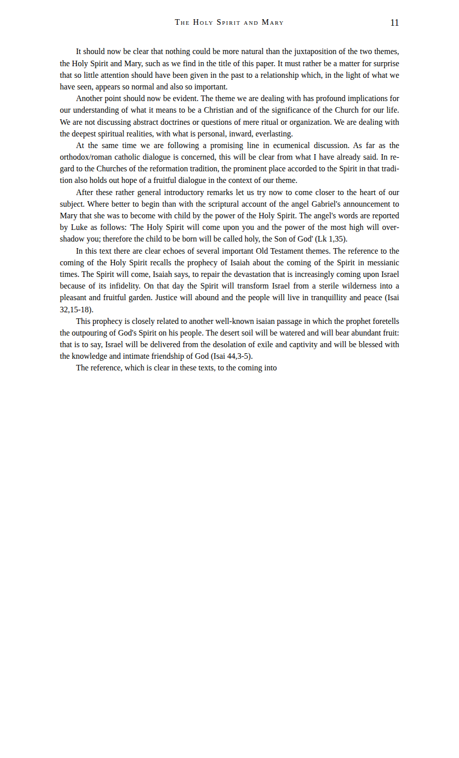The Holy Spirit and Mary 11
It should now be clear that nothing could be more natural than the juxtaposition of the two themes, the Holy Spirit and Mary, such as we find in the title of this paper. It must rather be a matter for surprise that so little attention should have been given in the past to a relationship which, in the light of what we have seen, appears so normal and also so important.
Another point should now be evident. The theme we are dealing with has profound implications for our understanding of what it means to be a Christian and of the significance of the Church for our life. We are not discussing abstract doctrines or questions of mere ritual or organization. We are dealing with the deepest spiritual realities, with what is personal, inward, everlasting.
At the same time we are following a promising line in ecumenical discussion. As far as the orthodox/roman catholic dialogue is concerned, this will be clear from what I have already said. In regard to the Churches of the reformation tradition, the prominent place accorded to the Spirit in that tradition also holds out hope of a fruitful dialogue in the context of our theme.
After these rather general introductory remarks let us try now to come closer to the heart of our subject. Where better to begin than with the scriptural account of the angel Gabriel's announcement to Mary that she was to become with child by the power of the Holy Spirit. The angel's words are reported by Luke as follows: 'The Holy Spirit will come upon you and the power of the most high will overshadow you; therefore the child to be born will be called holy, the Son of God' (Lk 1,35).
In this text there are clear echoes of several important Old Testament themes. The reference to the coming of the Holy Spirit recalls the prophecy of Isaiah about the coming of the Spirit in messianic times. The Spirit will come, Isaiah says, to repair the devastation that is increasingly coming upon Israel because of its infidelity. On that day the Spirit will transform Israel from a sterile wilderness into a pleasant and fruitful garden. Justice will abound and the people will live in tranquillity and peace (Isai 32,15-18).
This prophecy is closely related to another well-known isaian passage in which the prophet foretells the outpouring of God's Spirit on his people. The desert soil will be watered and will bear abundant fruit: that is to say, Israel will be delivered from the desolation of exile and captivity and will be blessed with the knowledge and intimate friendship of God (Isai 44,3-5).
The reference, which is clear in these texts, to the coming into